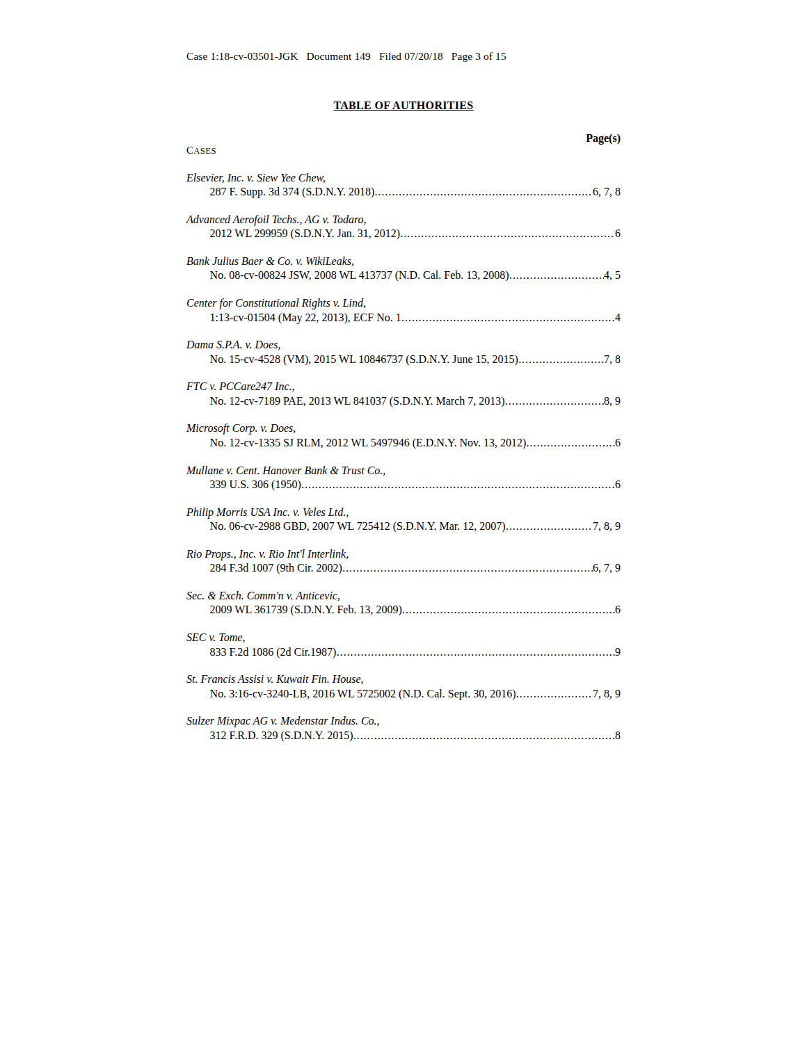Case 1:18-cv-03501-JGK Document 149 Filed 07/20/18 Page 3 of 15
TABLE OF AUTHORITIES
Page(s)
CASES
Elsevier, Inc. v. Siew Yee Chew,
287 F. Supp. 3d 374 (S.D.N.Y. 2018) .................................................................................................................................................. 6, 7, 8
Advanced Aerofoil Techs., AG v. Todaro,
2012 WL 299959 (S.D.N.Y. Jan. 31, 2012) .................................................................................................................................................. 6
Bank Julius Baer & Co. v. WikiLeaks,
No. 08-cv-00824 JSW, 2008 WL 413737 (N.D. Cal. Feb. 13, 2008) .................................................................................................................................................. 4, 5
Center for Constitutional Rights v. Lind,
1:13-cv-01504 (May 22, 2013), ECF No. 1 .................................................................................................................................................. 4
Dama S.P.A. v. Does,
No. 15-cv-4528 (VM), 2015 WL 10846737 (S.D.N.Y. June 15, 2015) .................................................................................................................................................. 7, 8
FTC v. PCCare247 Inc.,
No. 12-cv-7189 PAE, 2013 WL 841037 (S.D.N.Y. March 7, 2013) .................................................................................................................................................. 8, 9
Microsoft Corp. v. Does,
No. 12-cv-1335 SJ RLM, 2012 WL 5497946 (E.D.N.Y. Nov. 13, 2012) .................................................................................................................................................. 6
Mullane v. Cent. Hanover Bank & Trust Co.,
339 U.S. 306 (1950) .................................................................................................................................................. 6
Philip Morris USA Inc. v. Veles Ltd.,
No. 06-cv-2988 GBD, 2007 WL 725412 (S.D.N.Y. Mar. 12, 2007) .................................................................................................................................................. 7, 8, 9
Rio Props., Inc. v. Rio Int'l Interlink,
284 F.3d 1007 (9th Cir. 2002) .................................................................................................................................................. 6, 7, 9
Sec. & Exch. Comm'n v. Anticevic,
2009 WL 361739 (S.D.N.Y. Feb. 13, 2009) .................................................................................................................................................. 6
SEC v. Tome,
833 F.2d 1086 (2d Cir.1987) .................................................................................................................................................. 9
St. Francis Assisi v. Kuwait Fin. House,
No. 3:16-cv-3240-LB, 2016 WL 5725002 (N.D. Cal. Sept. 30, 2016) .................................................................................................................................................. 7, 8, 9
Sulzer Mixpac AG v. Medenstar Indus. Co.,
312 F.R.D. 329 (S.D.N.Y. 2015) .................................................................................................................................................. 8